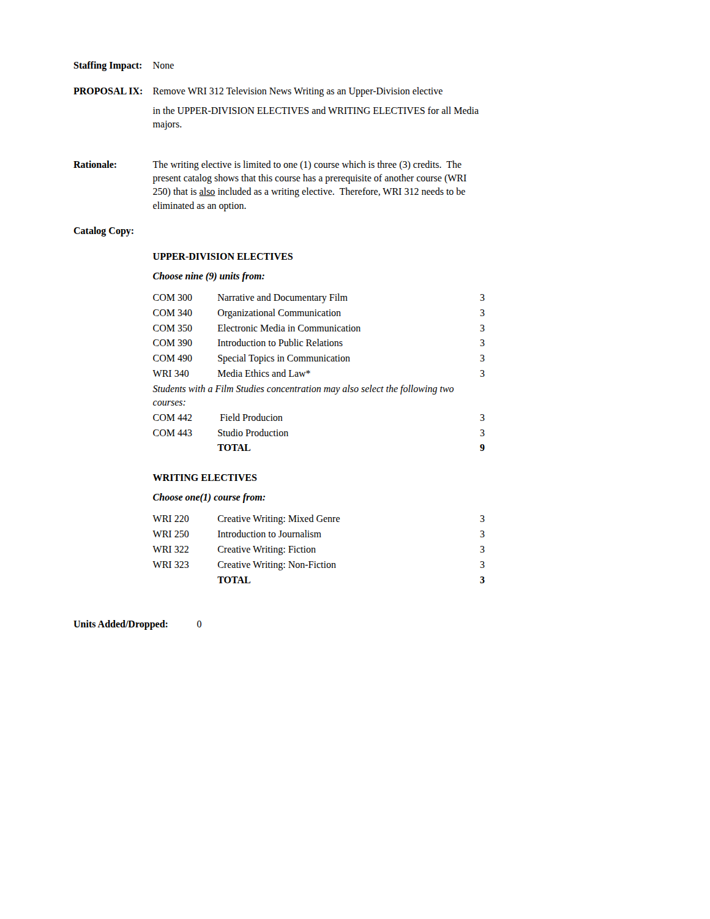Staffing Impact:
None
PROPOSAL IX:
Remove WRI 312 Television News Writing as an Upper-Division elective
in the UPPER-DIVISION ELECTIVES and WRITING ELECTIVES for all Media majors.
Rationale:
The writing elective is limited to one (1) course which is three (3) credits. The present catalog shows that this course has a prerequisite of another course (WRI 250) that is also included as a writing elective. Therefore, WRI 312 needs to be eliminated as an option.
Catalog Copy:
UPPER-DIVISION ELECTIVES
Choose nine (9) units from:
| COM 300 | Narrative and Documentary Film | 3 |
| COM 340 | Organizational Communication | 3 |
| COM 350 | Electronic Media in Communication | 3 |
| COM 390 | Introduction to Public Relations | 3 |
| COM 490 | Special Topics in Communication | 3 |
| WRI 340 | Media Ethics and Law* | 3 |
| Students with a Film Studies concentration may also select the following two courses: |
| COM 442 | Field Producion | 3 |
| COM 443 | Studio Production | 3 |
| | TOTAL | 9 |
WRITING ELECTIVES
Choose one(1) course from:
| WRI 220 | Creative Writing: Mixed Genre | 3 |
| WRI 250 | Introduction to Journalism | 3 |
| WRI 322 | Creative Writing: Fiction | 3 |
| WRI 323 | Creative Writing: Non-Fiction | 3 |
| | TOTAL | 3 |
Units Added/Dropped:
0